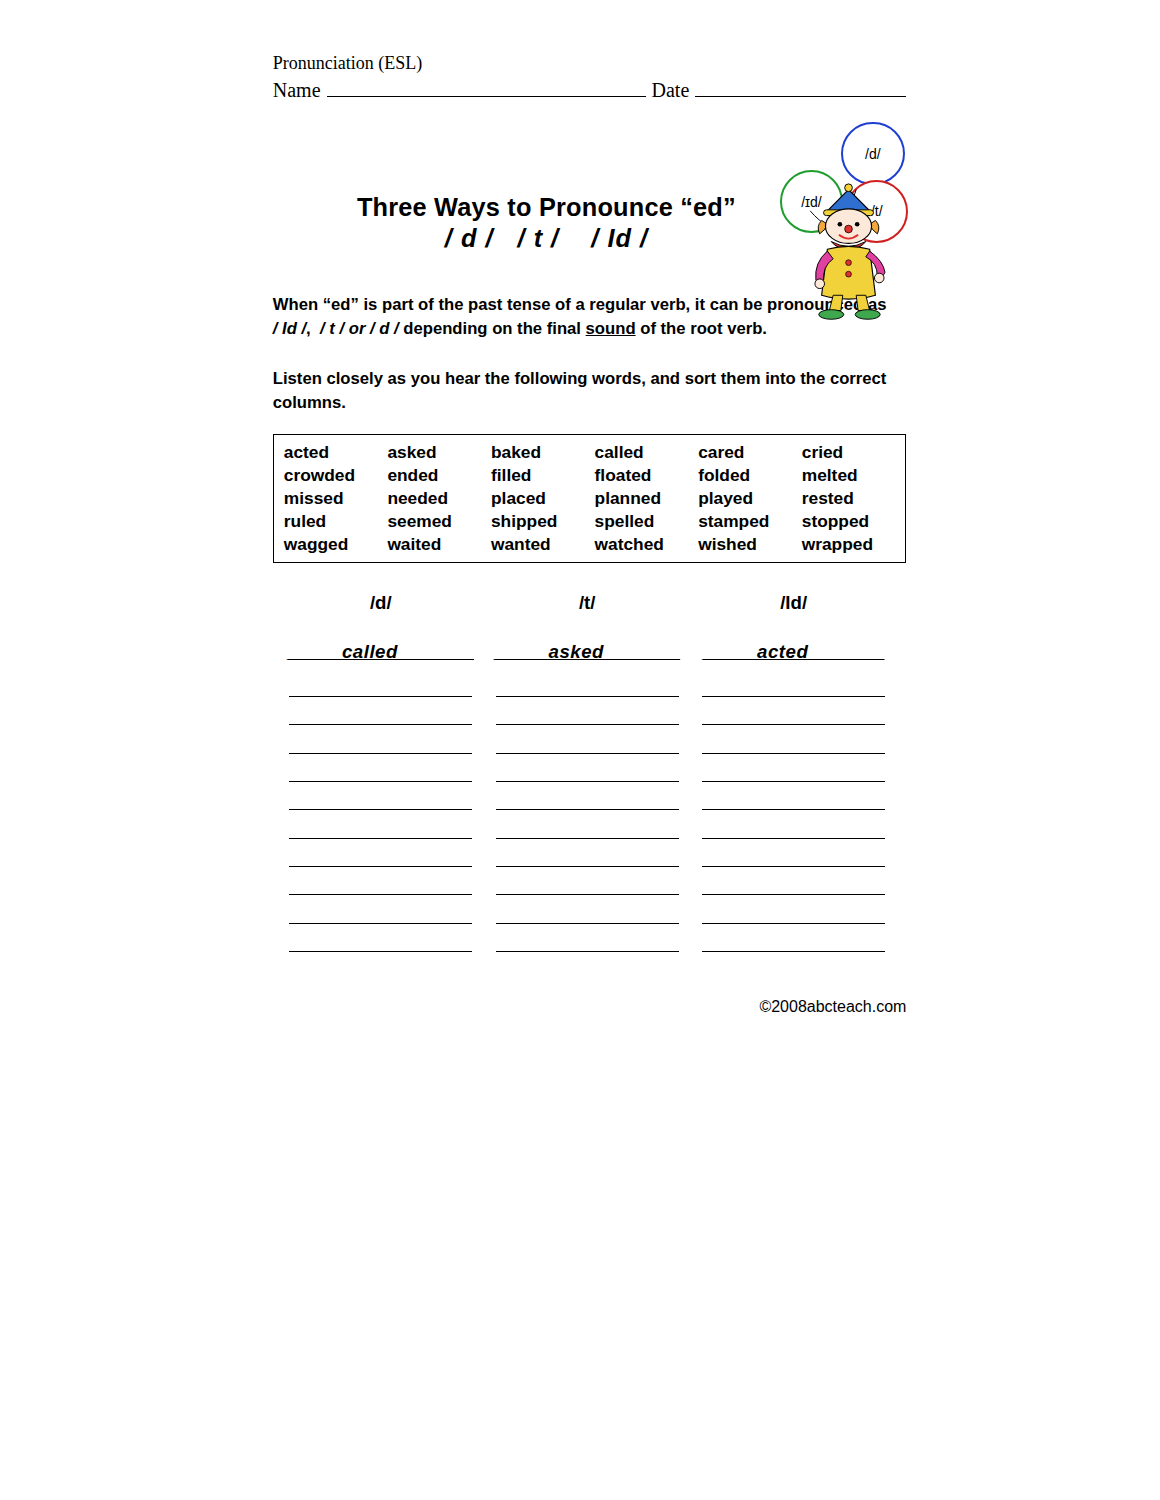Pronunciation (ESL)
Name Date
/d/
/ɪd/
/t/
Three Ways to Pronounce “ed”
/ d / / t / / Id /
When “ed” is part of the past tense of a regular verb, it can be pronounced as
/ Id /, / t / or / d / depending on the final sound of the root verb.
Listen closely as you hear the following words, and sort them into the correct
columns.
| acted | asked | baked | called | cared | cried |
| crowded | ended | filled | floated | folded | melted |
| missed | needed | placed | planned | played | rested |
| ruled | seemed | shipped | spelled | stamped | stopped |
| wagged | waited | wanted | watched | wished | wrapped |
/d/
_____called_______
/t/
_____asked_______
/Id/
_____acted_______
©2008abcteach.com